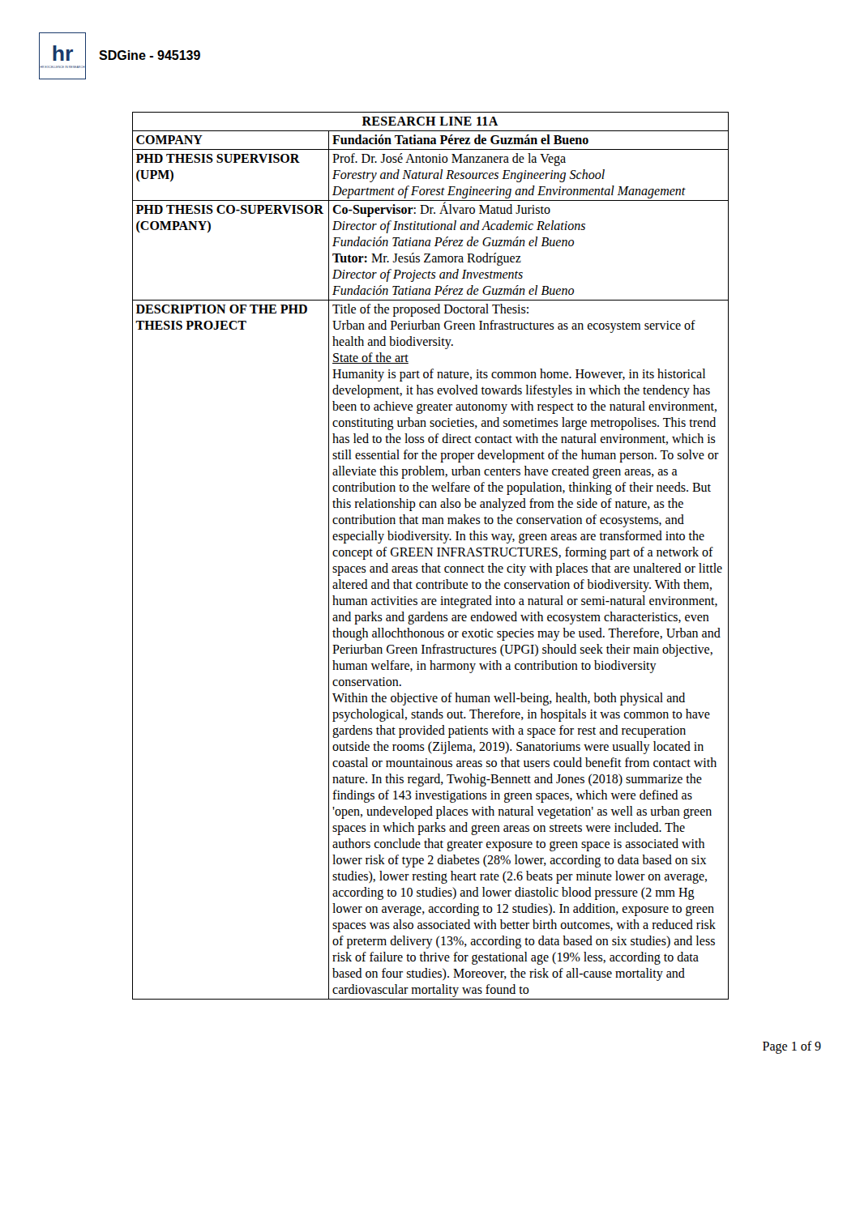hr HR EXCELLENCE IN RESEARCH
SDGine - 945139
| RESEARCH LINE 11A |
| --- |
| Company | Fundación Tatiana Pérez de Guzmán el Bueno |
| PhD Thesis Supervisor (UPM) | Prof. Dr. José Antonio Manzanera de la Vega Forestry and Natural Resources Engineering School Department of Forest Engineering and Environmental Management |
| PhD Thesis Co-Supervisor (Company) | Co-Supervisor : Dr. Álvaro Matud Juristo Director of Institutional and Academic Relations Fundación Tatiana Pérez de Guzmán el Bueno Tutor: Mr. Jesús Zamora Rodríguez Director of Projects and Investments Fundación Tatiana Pérez de Guzmán el Bueno |
| Description of the PhD Thesis Project | Title of the proposed Doctoral Thesis: Urban and Periurban Green Infrastructures as an ecosystem service of health and biodiversity. State of the art Humanity is part of nature, its common home. However, in its historical development, it has evolved towards lifestyles in which the tendency has been to achieve greater autonomy with respect to the natural environment, constituting urban societies, and sometimes large metropolises. This trend has led to the loss of direct contact with the natural environment, which is still essential for the proper development of the human person. To solve or alleviate this problem, urban centers have created green areas, as a contribution to the welfare of the population, thinking of their needs. But this relationship can also be analyzed from the side of nature, as the contribution that man makes to the conservation of ecosystems, and especially biodiversity. In this way, green areas are transformed into the concept of GREEN INFRASTRUCTURES, forming part of a network of spaces and areas that connect the city with places that are unaltered or little altered and that contribute to the conservation of biodiversity. With them, human activities are integrated into a natural or semi-natural environment, and parks and gardens are endowed with ecosystem characteristics, even though allochthonous or exotic species may be used. Therefore, Urban and Periurban Green Infrastructures (UPGI) should seek their main objective, human welfare, in harmony with a contribution to biodiversity conservation. Within the objective of human well-being, health, both physical and psychological, stands out. Therefore, in hospitals it was common to have gardens that provided patients with a space for rest and recuperation outside the rooms (Zijlema, 2019). Sanatoriums were usually located in coastal or mountainous areas so that users could benefit from contact with nature. In this regard, Twohig-Bennett and Jones (2018) summarize the findings of 143 investigations in green spaces, which were defined as 'open, undeveloped places with natural vegetation' as well as urban green spaces in which parks and green areas on streets were included. The authors conclude that greater exposure to green space is associated with lower risk of type 2 diabetes (28% lower, according to data based on six studies), lower resting heart rate (2.6 beats per minute lower on average, according to 10 studies) and lower diastolic blood pressure (2 mm Hg lower on average, according to 12 studies). In addition, exposure to green spaces was also associated with better birth outcomes, with a reduced risk of preterm delivery (13%, according to data based on six studies) and less risk of failure to thrive for gestational age (19% less, according to data based on four studies). Moreover, the risk of all-cause mortality and cardiovascular mortality was found to |
Page 1 of 9